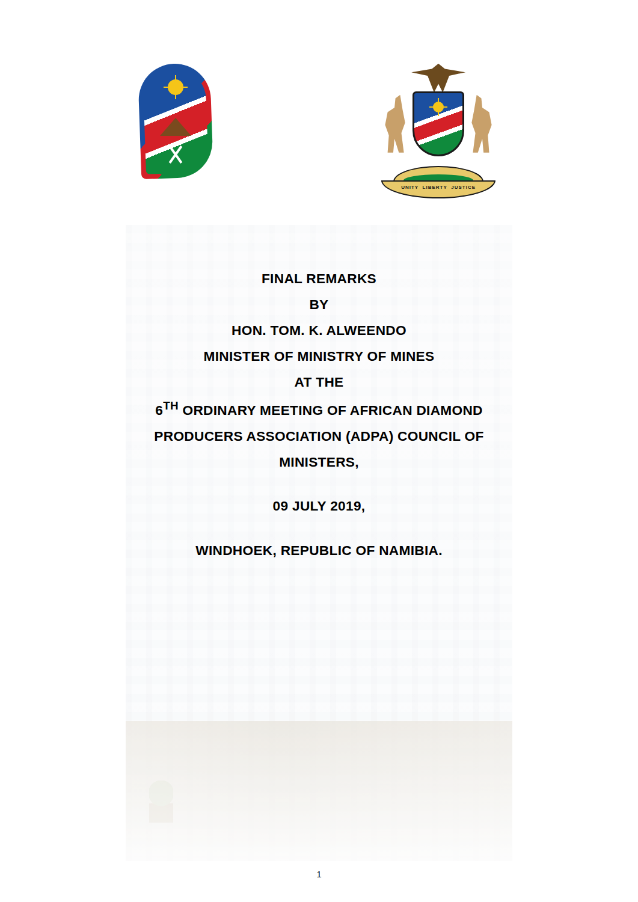UNITY LIBERTY JUSTICE
FINAL REMARKS
BY
HON. TOM. K. ALWEENDO
MINISTER OF MINISTRY OF MINES
AT THE
6TH ORDINARY MEETING OF AFRICAN DIAMOND PRODUCERS ASSOCIATION (ADPA) COUNCIL OF MINISTERS,
09 JULY 2019,
WINDHOEK, REPUBLIC OF NAMIBIA.
1